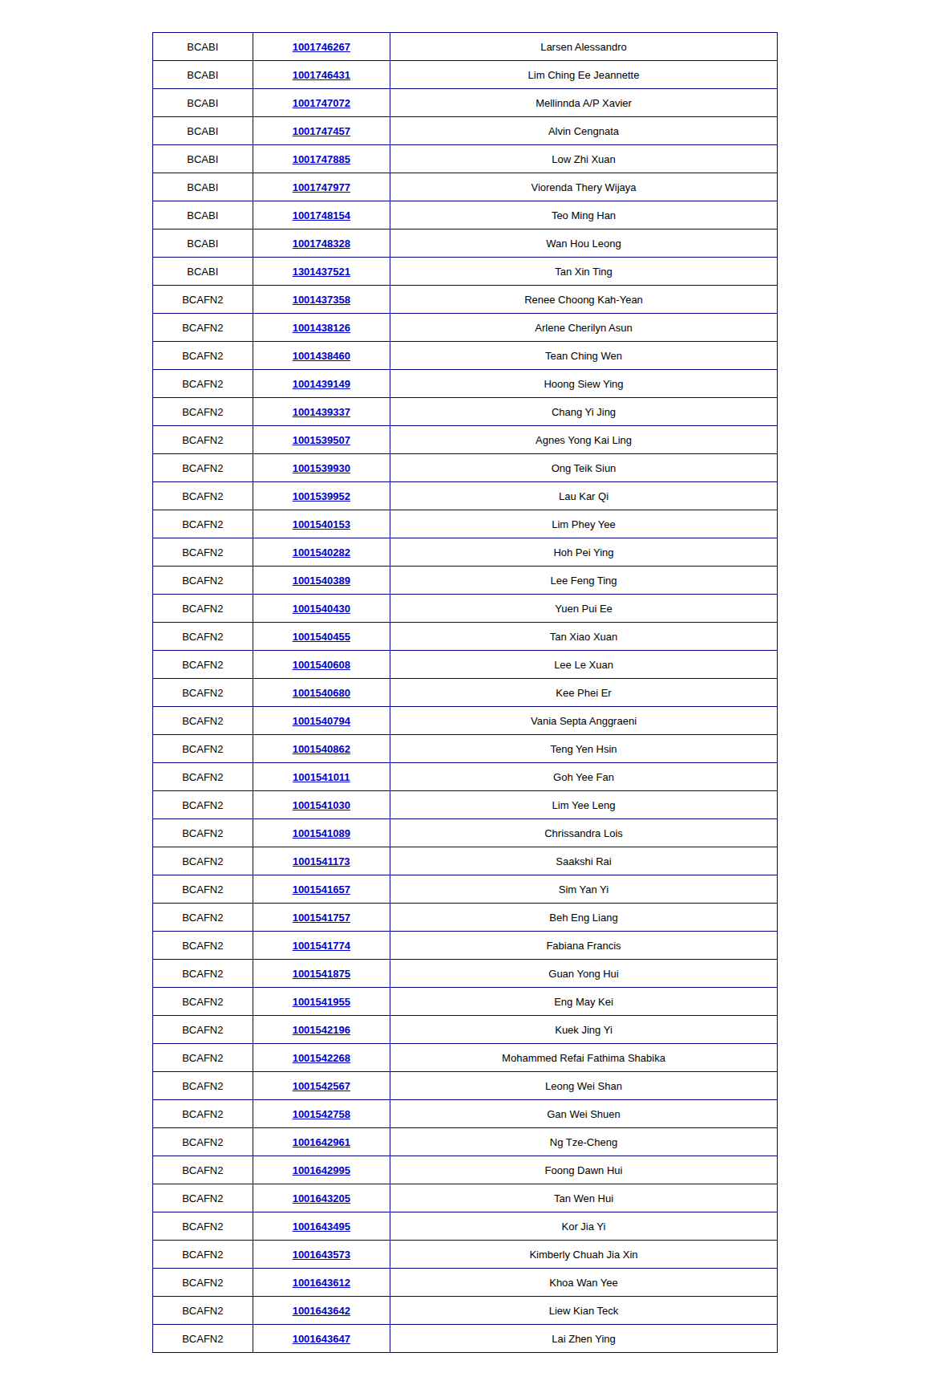| BCABI | 1001746267 | Larsen Alessandro |
| BCABI | 1001746431 | Lim Ching Ee Jeannette |
| BCABI | 1001747072 | Mellinnda A/P Xavier |
| BCABI | 1001747457 | Alvin Cengnata |
| BCABI | 1001747885 | Low Zhi Xuan |
| BCABI | 1001747977 | Viorenda Thery Wijaya |
| BCABI | 1001748154 | Teo Ming Han |
| BCABI | 1001748328 | Wan Hou Leong |
| BCABI | 1301437521 | Tan Xin Ting |
| BCAFN2 | 1001437358 | Renee Choong Kah-Yean |
| BCAFN2 | 1001438126 | Arlene Cherilyn Asun |
| BCAFN2 | 1001438460 | Tean Ching Wen |
| BCAFN2 | 1001439149 | Hoong Siew Ying |
| BCAFN2 | 1001439337 | Chang Yi Jing |
| BCAFN2 | 1001539507 | Agnes Yong Kai Ling |
| BCAFN2 | 1001539930 | Ong Teik Siun |
| BCAFN2 | 1001539952 | Lau Kar Qi |
| BCAFN2 | 1001540153 | Lim Phey Yee |
| BCAFN2 | 1001540282 | Hoh Pei Ying |
| BCAFN2 | 1001540389 | Lee Feng Ting |
| BCAFN2 | 1001540430 | Yuen Pui Ee |
| BCAFN2 | 1001540455 | Tan Xiao Xuan |
| BCAFN2 | 1001540608 | Lee Le Xuan |
| BCAFN2 | 1001540680 | Kee Phei Er |
| BCAFN2 | 1001540794 | Vania Septa Anggraeni |
| BCAFN2 | 1001540862 | Teng Yen Hsin |
| BCAFN2 | 1001541011 | Goh Yee Fan |
| BCAFN2 | 1001541030 | Lim Yee Leng |
| BCAFN2 | 1001541089 | Chrissandra Lois |
| BCAFN2 | 1001541173 | Saakshi Rai |
| BCAFN2 | 1001541657 | Sim Yan Yi |
| BCAFN2 | 1001541757 | Beh Eng Liang |
| BCAFN2 | 1001541774 | Fabiana Francis |
| BCAFN2 | 1001541875 | Guan Yong Hui |
| BCAFN2 | 1001541955 | Eng May Kei |
| BCAFN2 | 1001542196 | Kuek Jing Yi |
| BCAFN2 | 1001542268 | Mohammed Refai Fathima Shabika |
| BCAFN2 | 1001542567 | Leong Wei Shan |
| BCAFN2 | 1001542758 | Gan Wei Shuen |
| BCAFN2 | 1001642961 | Ng Tze-Cheng |
| BCAFN2 | 1001642995 | Foong Dawn Hui |
| BCAFN2 | 1001643205 | Tan Wen Hui |
| BCAFN2 | 1001643495 | Kor Jia Yi |
| BCAFN2 | 1001643573 | Kimberly Chuah Jia Xin |
| BCAFN2 | 1001643612 | Khoa Wan Yee |
| BCAFN2 | 1001643642 | Liew Kian Teck |
| BCAFN2 | 1001643647 | Lai Zhen Ying |